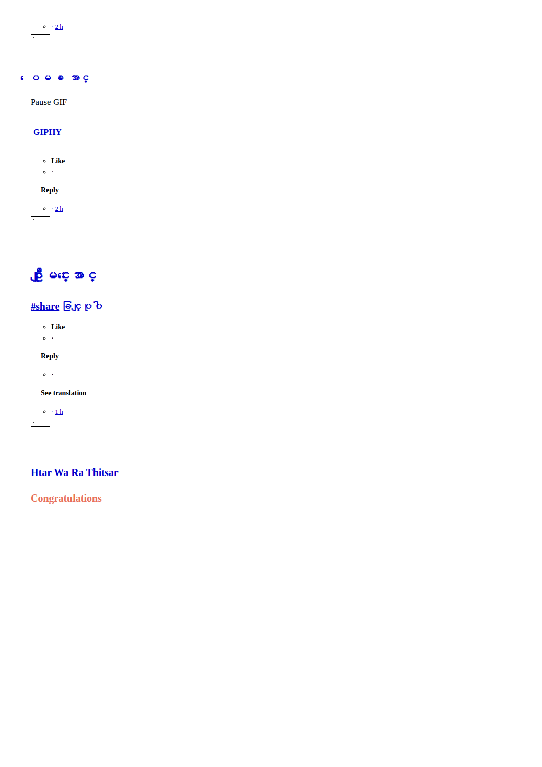· 2 h
ေ၀မ ခ ေအာင္
Pause GIF
GIPHY
Like
·
Reply
· 2 h
ဦးျူမင္းေအာင္
#share ခြင္ျပုပါ
Like
·
Reply
·
See translation
· 1 h
Htar Wa Ra Thitsar
Congratulations